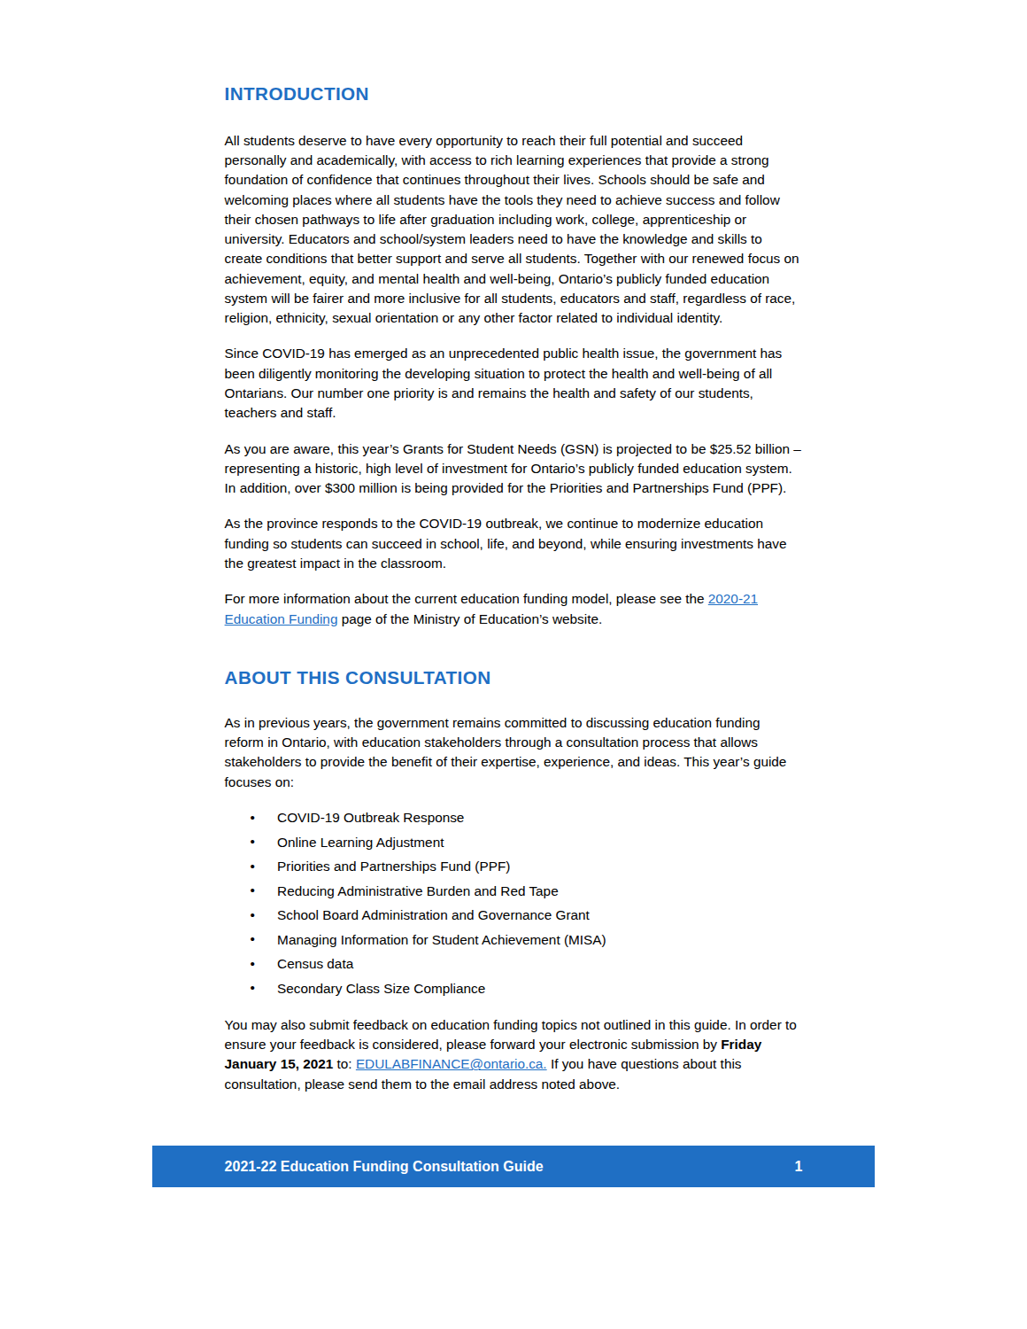INTRODUCTION
All students deserve to have every opportunity to reach their full potential and succeed personally and academically, with access to rich learning experiences that provide a strong foundation of confidence that continues throughout their lives. Schools should be safe and welcoming places where all students have the tools they need to achieve success and follow their chosen pathways to life after graduation including work, college, apprenticeship or university. Educators and school/system leaders need to have the knowledge and skills to create conditions that better support and serve all students. Together with our renewed focus on achievement, equity, and mental health and well-being, Ontario’s publicly funded education system will be fairer and more inclusive for all students, educators and staff, regardless of race, religion, ethnicity, sexual orientation or any other factor related to individual identity.
Since COVID-19 has emerged as an unprecedented public health issue, the government has been diligently monitoring the developing situation to protect the health and well-being of all Ontarians. Our number one priority is and remains the health and safety of our students, teachers and staff.
As you are aware, this year’s Grants for Student Needs (GSN) is projected to be $25.52 billion – representing a historic, high level of investment for Ontario’s publicly funded education system. In addition, over $300 million is being provided for the Priorities and Partnerships Fund (PPF).
As the province responds to the COVID-19 outbreak, we continue to modernize education funding so students can succeed in school, life, and beyond, while ensuring investments have the greatest impact in the classroom.
For more information about the current education funding model, please see the 2020-21 Education Funding page of the Ministry of Education’s website.
ABOUT THIS CONSULTATION
As in previous years, the government remains committed to discussing education funding reform in Ontario, with education stakeholders through a consultation process that allows stakeholders to provide the benefit of their expertise, experience, and ideas. This year’s guide focuses on:
COVID-19 Outbreak Response
Online Learning Adjustment
Priorities and Partnerships Fund (PPF)
Reducing Administrative Burden and Red Tape
School Board Administration and Governance Grant
Managing Information for Student Achievement (MISA)
Census data
Secondary Class Size Compliance
You may also submit feedback on education funding topics not outlined in this guide. In order to ensure your feedback is considered, please forward your electronic submission by Friday January 15, 2021 to: EDULABFINANCE@ontario.ca. If you have questions about this consultation, please send them to the email address noted above.
2021-22 Education Funding Consultation Guide 1